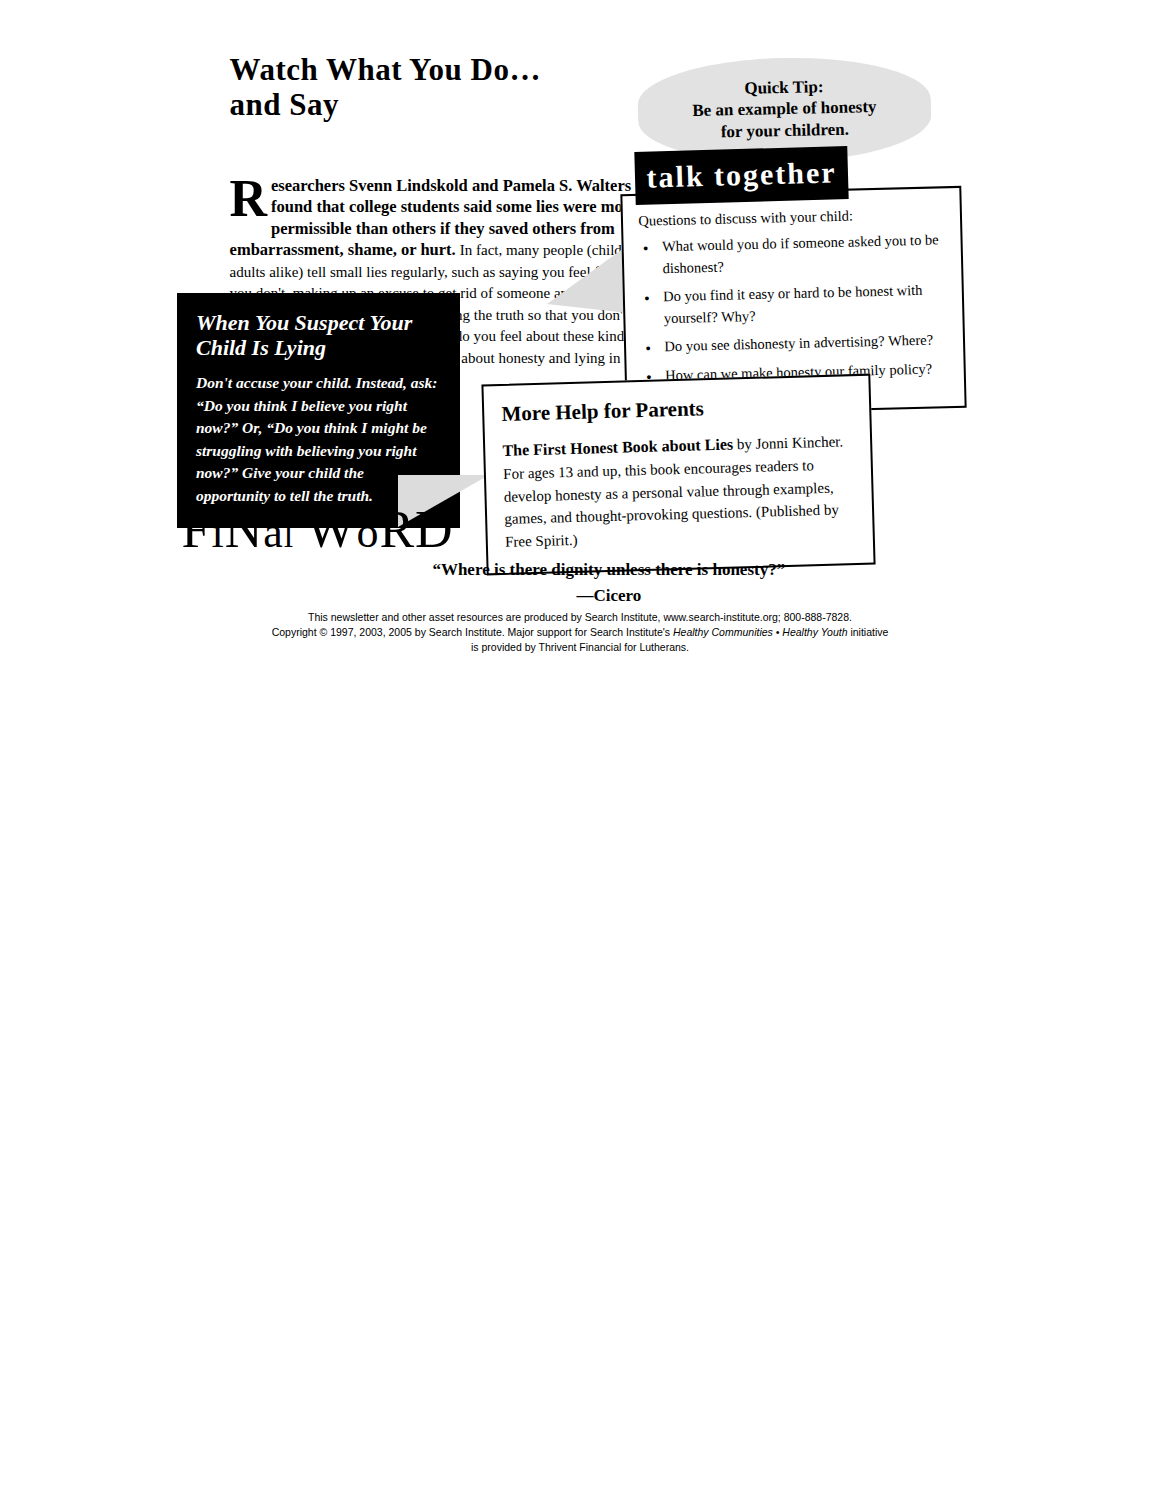Watch What You Do…
and Say
Quick Tip: Be an example of honesty
for your children.
Researchers Svenn Lindskold and Pamela S. Walters found that college students said some lies were more permissible than others if they saved others from embarrassment, shame, or hurt. In fact, many people (children and adults alike) tell small lies regularly, such as saying you feel fine when you don't, making up an excuse to get rid of someone annoying, fibbing about your age or weight, and distorting the truth so that you don't hurt someone's feelings. As a parent, how do you feel about these kinds of lies? What do you teach your children about honesty and lying in these situations?
talk together
Questions to discuss with your child:
What would you do if someone asked you to be dishonest?
Do you find it easy or hard to be honest with yourself? Why?
Do you see dishonesty in advertising? Where?
How can we make honesty our family policy?
When You Suspect Your
Child Is Lying
Don't accuse your child. Instead, ask: “Do you think I believe you right now?” Or, “Do you think I might be struggling with believing you right now?” Give your child the opportunity to tell the truth.
More Help for Parents
The First Honest Book about Lies by Jonni Kincher. For ages 13 and up, this book encourages readers to develop honesty as a personal value through examples, games, and thought-provoking questions. (Published by Free Spirit.)
FiNal WoRD
“Where is there dignity unless there is honesty?”
—Cicero
This newsletter and other asset resources are produced by Search Institute, www.search-institute.org; 800-888-7828.
Copyright © 1997, 2003, 2005 by Search Institute. Major support for Search Institute's Healthy Communities • Healthy Youth initiative
is provided by Thrivent Financial for Lutherans.